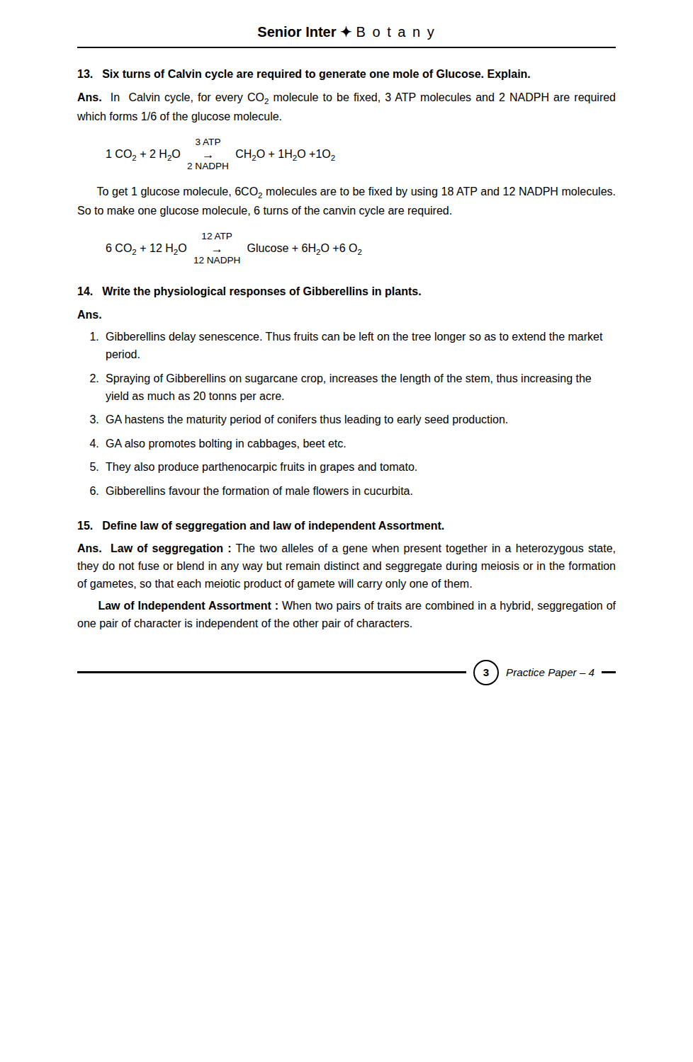Senior Inter ✦ B o t a n y
13. Six turns of Calvin cycle are required to generate one mole of Glucose. Explain.
Ans. In Calvin cycle, for every CO2 molecule to be fixed, 3 ATP molecules and 2 NADPH are required which forms 1/6 of the glucose molecule.
1 CO2 + 2 H2O 3 ATP → 2 NADPH CH2O + 1H2O +1O2
To get 1 glucose molecule, 6CO2 molecules are to be fixed by using 18 ATP and 12 NADPH molecules. So to make one glucose molecule, 6 turns of the canvin cycle are required.
6 CO2 + 12 H2O 12 ATP → 12 NADPH Glucose + 6H2O +6 O2
14. Write the physiological responses of Gibberellins in plants.
Ans.
Gibberellins delay senescence. Thus fruits can be left on the tree longer so as to extend the market period.
Spraying of Gibberellins on sugarcane crop, increases the length of the stem, thus increasing the yield as much as 20 tonns per acre.
GA hastens the maturity period of conifers thus leading to early seed production.
GA also promotes bolting in cabbages, beet etc.
They also produce parthenocarpic fruits in grapes and tomato.
Gibberellins favour the formation of male flowers in cucurbita.
15. Define law of seggregation and law of independent Assortment.
Ans. Law of seggregation : The two alleles of a gene when present together in a heterozygous state, they do not fuse or blend in any way but remain distinct and seggregate during meiosis or in the formation of gametes, so that each meiotic product of gamete will carry only one of them.
Law of Independent Assortment : When two pairs of traits are combined in a hybrid, seggregation of one pair of character is independent of the other pair of characters.
3
Practice Paper – 4